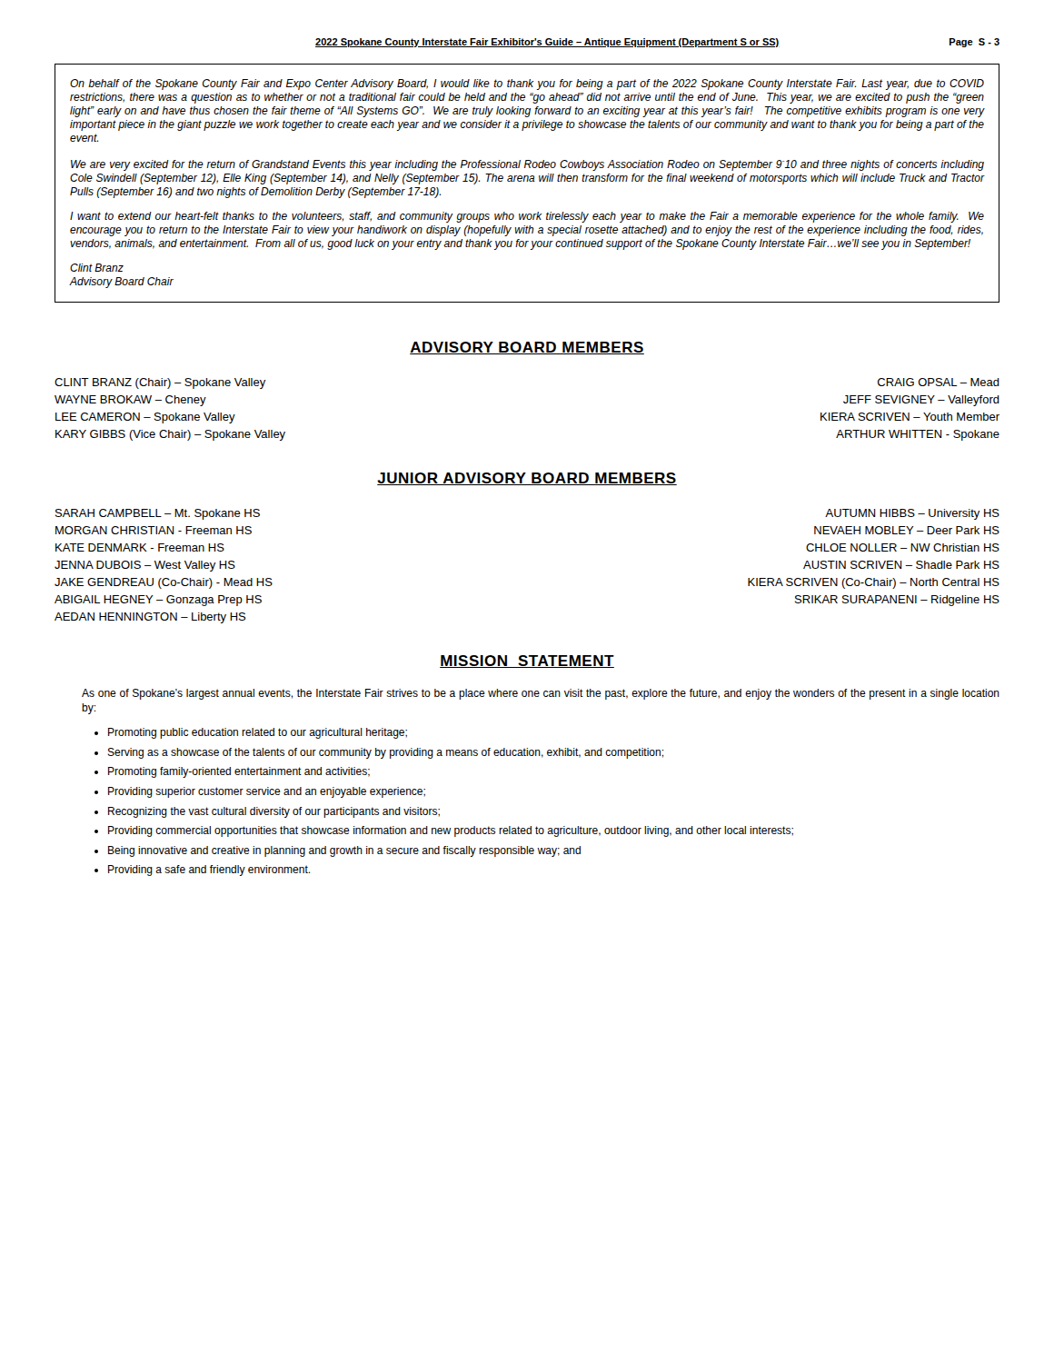2022 Spokane County Interstate Fair Exhibitor's Guide – Antique Equipment (Department S or SS) Page S - 3
On behalf of the Spokane County Fair and Expo Center Advisory Board, I would like to thank you for being a part of the 2022 Spokane County Interstate Fair. Last year, due to COVID restrictions, there was a question as to whether or not a traditional fair could be held and the “go ahead” did not arrive until the end of June. This year, we are excited to push the “green light” early on and have thus chosen the fair theme of “All Systems GO”. We are truly looking forward to an exciting year at this year’s fair! The competitive exhibits program is one very important piece in the giant puzzle we work together to create each year and we consider it a privilege to showcase the talents of our community and want to thank you for being a part of the event.
We are very excited for the return of Grandstand Events this year including the Professional Rodeo Cowboys Association Rodeo on September 9-10 and three nights of concerts including Cole Swindell (September 12), Elle King (September 14), and Nelly (September 15). The arena will then transform for the final weekend of motorsports which will include Truck and Tractor Pulls (September 16) and two nights of Demolition Derby (September 17-18).
I want to extend our heart-felt thanks to the volunteers, staff, and community groups who work tirelessly each year to make the Fair a memorable experience for the whole family. We encourage you to return to the Interstate Fair to view your handiwork on display (hopefully with a special rosette attached) and to enjoy the rest of the experience including the food, rides, vendors, animals, and entertainment. From all of us, good luck on your entry and thank you for your continued support of the Spokane County Interstate Fair…we’ll see you in September!
Clint Branz
Advisory Board Chair
ADVISORY BOARD MEMBERS
| CLINT BRANZ (Chair) – Spokane Valley | CRAIG OPSAL – Mead |
| WAYNE BROKAW – Cheney | JEFF SEVIGNEY – Valleyford |
| LEE CAMERON – Spokane Valley | KIERA SCRIVEN – Youth Member |
| KARY GIBBS (Vice Chair) – Spokane Valley | ARTHUR WHITTEN - Spokane |
JUNIOR ADVISORY BOARD MEMBERS
| SARAH CAMPBELL – Mt. Spokane HS | AUTUMN HIBBS – University HS |
| MORGAN CHRISTIAN - Freeman HS | NEVAEH MOBLEY – Deer Park HS |
| KATE DENMARK - Freeman HS | CHLOE NOLLER – NW Christian HS |
| JENNA DUBOIS – West Valley HS | AUSTIN SCRIVEN – Shadle Park HS |
| JAKE GENDREAU (Co-Chair) - Mead HS | KIERA SCRIVEN (Co-Chair) – North Central HS |
| ABIGAIL HEGNEY – Gonzaga Prep HS | SRIKAR SURAPANENI – Ridgeline HS |
| AEDAN HENNINGTON – Liberty HS | |
MISSION STATEMENT
As one of Spokane’s largest annual events, the Interstate Fair strives to be a place where one can visit the past, explore the future, and enjoy the wonders of the present in a single location by:
Promoting public education related to our agricultural heritage;
Serving as a showcase of the talents of our community by providing a means of education, exhibit, and competition;
Promoting family-oriented entertainment and activities;
Providing superior customer service and an enjoyable experience;
Recognizing the vast cultural diversity of our participants and visitors;
Providing commercial opportunities that showcase information and new products related to agriculture, outdoor living, and other local interests;
Being innovative and creative in planning and growth in a secure and fiscally responsible way; and
Providing a safe and friendly environment.